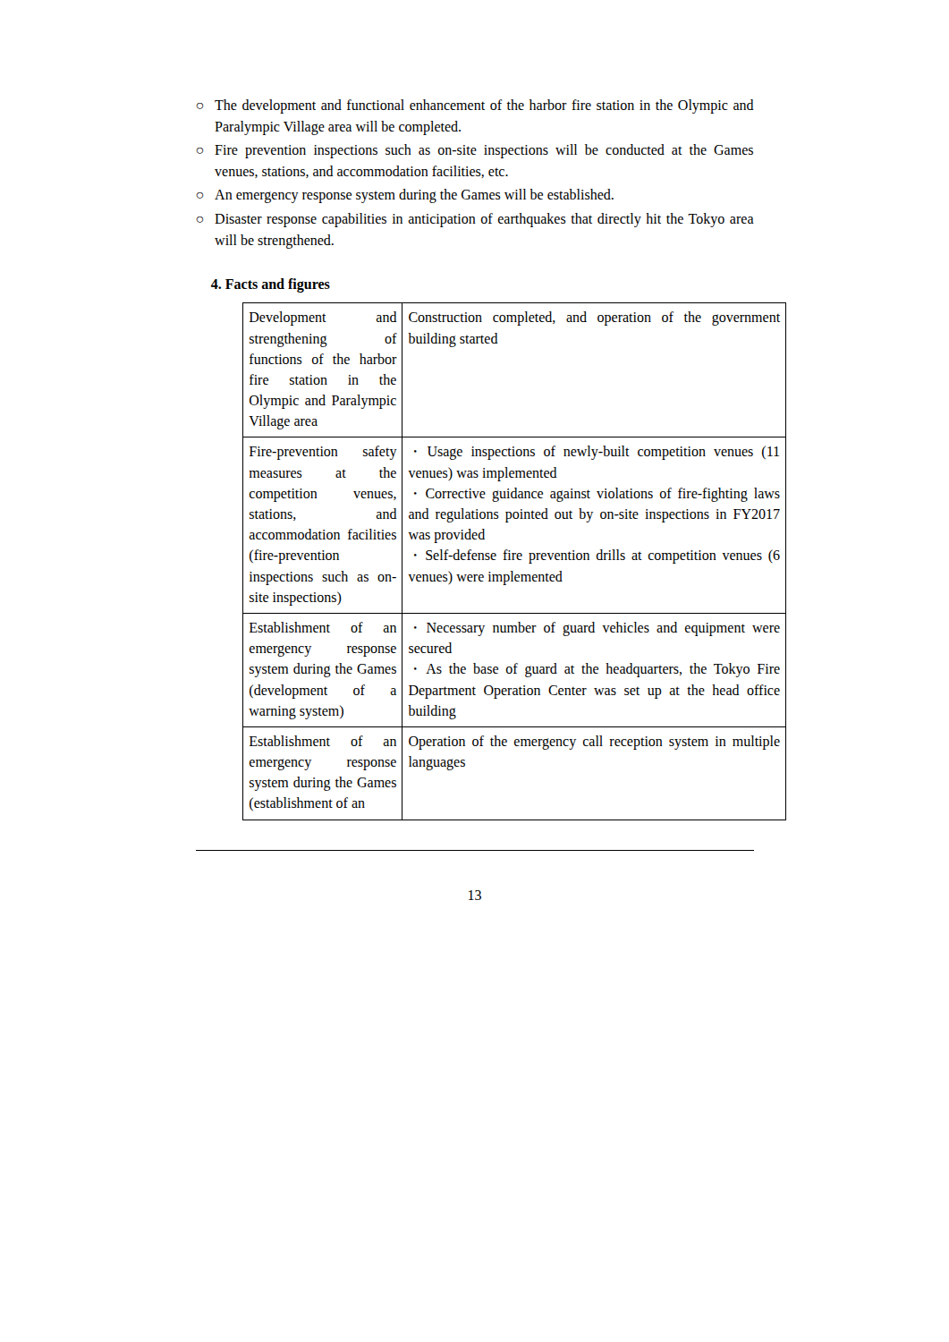The development and functional enhancement of the harbor fire station in the Olympic and Paralympic Village area will be completed.
Fire prevention inspections such as on-site inspections will be conducted at the Games venues, stations, and accommodation facilities, etc.
An emergency response system during the Games will be established.
Disaster response capabilities in anticipation of earthquakes that directly hit the Tokyo area will be strengthened.
4. Facts and figures
| Development and strengthening of functions of the harbor fire station in the Olympic and Paralympic Village area | Construction completed, and operation of the government building started |
| Fire-prevention safety measures at the competition venues, stations, and accommodation facilities (fire-prevention inspections such as on-site inspections) | ・Usage inspections of newly-built competition venues (11 venues) was implemented ・Corrective guidance against violations of fire-fighting laws and regulations pointed out by on-site inspections in FY2017 was provided ・Self-defense fire prevention drills at competition venues (6 venues) were implemented |
| Establishment of an emergency response system during the Games (development of a warning system) | ・Necessary number of guard vehicles and equipment were secured ・As the base of guard at the headquarters, the Tokyo Fire Department Operation Center was set up at the head office building |
| Establishment of an emergency response system during the Games (establishment of an | Operation of the emergency call reception system in multiple languages |
13